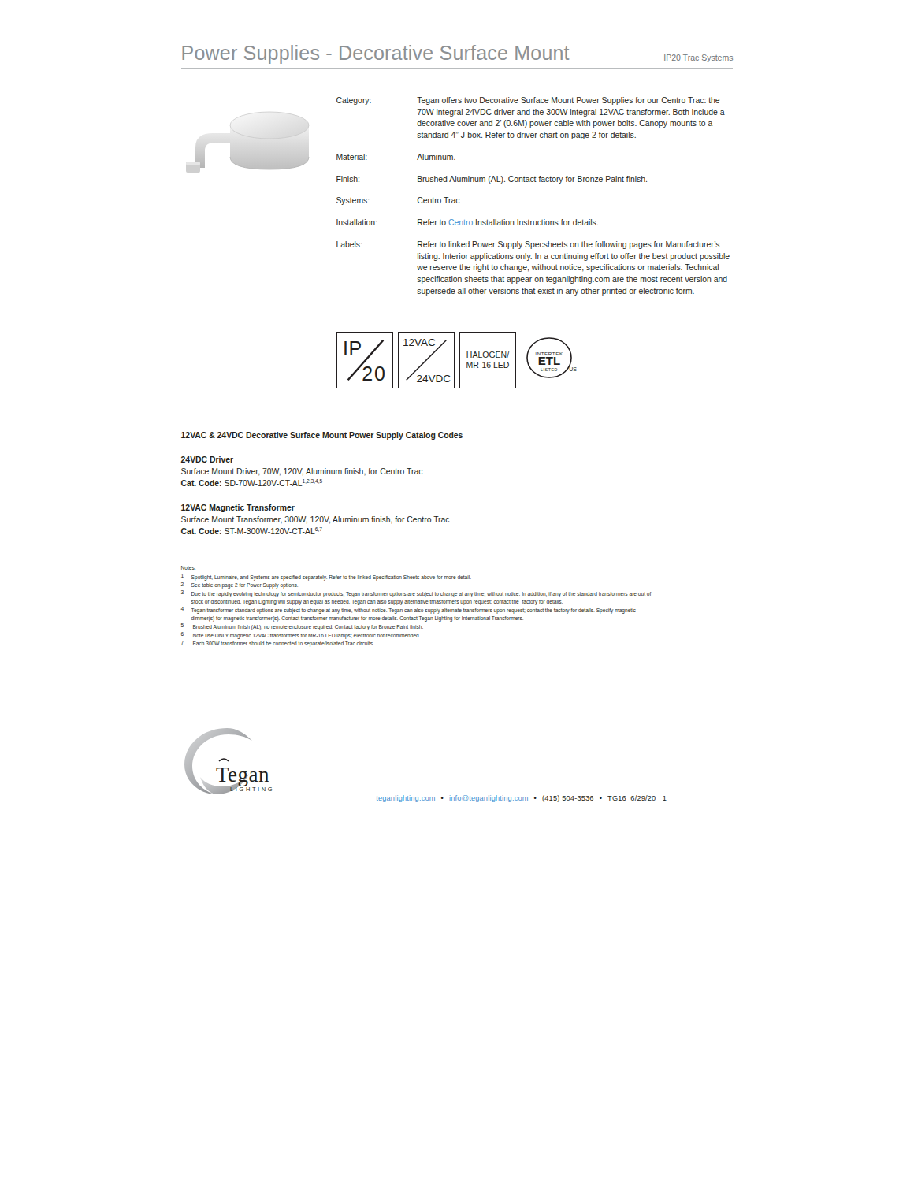Power Supplies - Decorative Surface Mount
IP20 Trac Systems
| Category: | Tegan offers two Decorative Surface Mount Power Supplies for our Centro Trac: the 70W integral 24VDC driver and the 300W integral 12VAC transformer. Both include a decorative cover and 2’ (0.6M) power cable with power bolts. Canopy mounts to a standard 4” J-box. Refer to driver chart on page 2 for details. |
| Material: | Aluminum. |
| Finish: | Brushed Aluminum (AL). Contact factory for Bronze Paint finish. |
| Systems: | Centro Trac |
| Installation: | Refer to Centro Installation Instructions for details. |
| Labels: | Refer to linked Power Supply Specsheets on the following pages for Manufacturer’s listing. Interior applications only. In a continuing effort to offer the best product possible we reserve the right to change, without notice, specifications or materials. Technical specification sheets that appear on teganlighting.com are the most recent version and supersede all other versions that exist in any other printed or electronic form. |
IP 20
12VAC 24VDC
HALOGEN/
MR-16 LED
INTERTEK ETL LISTED US
12VAC & 24VDC Decorative Surface Mount Power Supply Catalog Codes
24VDC Driver
Surface Mount Driver, 70W, 120V, Aluminum finish, for Centro Trac
Cat. Code: SD-70W-120V-CT-AL1,2,3,4,5
12VAC Magnetic Transformer
Surface Mount Transformer, 300W, 120V, Aluminum finish, for Centro Trac
Cat. Code: ST-M-300W-120V-CT-AL6,7
Notes:
1 Spotlight, Luminaire, and Systems are specified separately. Refer to the linked Specification Sheets above for more detail.
2 See table on page 2 for Power Supply options.
3 Due to the rapidly evolving technology for semiconductor products, Tegan transformer options are subject to change at any time, without notice. In addition, if any of the standard transformers are out of stock or discontinued, Tegan Lighting will supply an equal as needed. Tegan can also supply alternative trnasformers upon request; contact the factory for details.
4 Tegan transformer standard options are subject to change at any time, without notice. Tegan can also supply alternate transformers upon request; contact the factory for details. Specify magnetic dimmer(s) for magnetic transformer(s). Contact transformer manufacturer for more details. Contact Tegan Lighting for International Transformers.
5 Brushed Aluminum finish (AL); no remote enclosure required. Contact factory for Bronze Paint finish.
6 Note use ONLY magnetic 12VAC transformers for MR-16 LED lamps; electronic not recommended.
7 Each 300W transformer should be connected to separate/isolated Trac circuits.
Tegan LIGHTING
teganlighting.com•info@teganlighting.com•(415) 504-3536•TG16 6/29/20 1